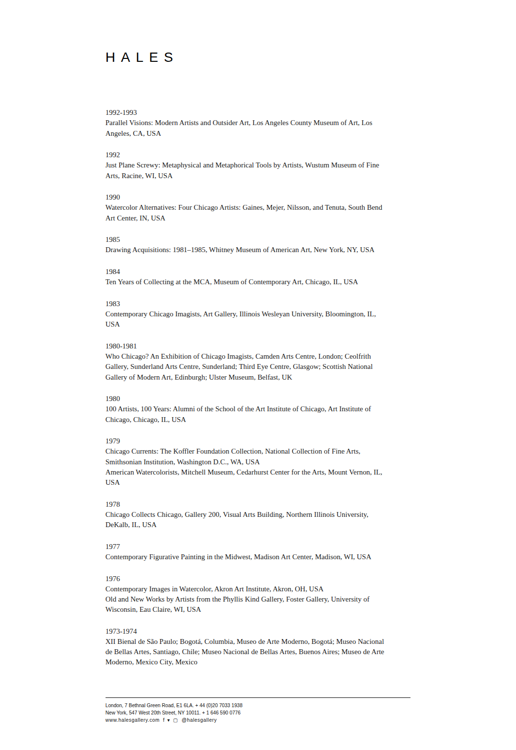HALES
1992-1993
Parallel Visions: Modern Artists and Outsider Art, Los Angeles County Museum of Art, Los Angeles, CA, USA
1992
Just Plane Screwy: Metaphysical and Metaphorical Tools by Artists, Wustum Museum of Fine Arts, Racine, WI, USA
1990
Watercolor Alternatives: Four Chicago Artists: Gaines, Mejer, Nilsson, and Tenuta, South Bend Art Center, IN, USA
1985
Drawing Acquisitions: 1981–1985, Whitney Museum of American Art, New York, NY, USA
1984
Ten Years of Collecting at the MCA, Museum of Contemporary Art, Chicago, IL, USA
1983
Contemporary Chicago Imagists, Art Gallery, Illinois Wesleyan University, Bloomington, IL, USA
1980-1981
Who Chicago? An Exhibition of Chicago Imagists, Camden Arts Centre, London; Ceolfrith Gallery, Sunderland Arts Centre, Sunderland; Third Eye Centre, Glasgow; Scottish National Gallery of Modern Art, Edinburgh; Ulster Museum, Belfast, UK
1980
100 Artists, 100 Years: Alumni of the School of the Art Institute of Chicago, Art Institute of Chicago, Chicago, IL, USA
1979
Chicago Currents: The Koffler Foundation Collection, National Collection of Fine Arts, Smithsonian Institution, Washington D.C., WA, USA
American Watercolorists, Mitchell Museum, Cedarhurst Center for the Arts, Mount Vernon, IL, USA
1978
Chicago Collects Chicago, Gallery 200, Visual Arts Building, Northern Illinois University, DeKalb, IL, USA
1977
Contemporary Figurative Painting in the Midwest, Madison Art Center, Madison, WI, USA
1976
Contemporary Images in Watercolor, Akron Art Institute, Akron, OH, USA
Old and New Works by Artists from the Phyllis Kind Gallery, Foster Gallery, University of Wisconsin, Eau Claire, WI, USA
1973-1974
XII Bienal de São Paulo; Bogotá, Columbia, Museo de Arte Moderno, Bogotá; Museo Nacional de Bellas Artes, Santiago, Chile; Museo Nacional de Bellas Artes, Buenos Aires; Museo de Arte Moderno, Mexico City, Mexico
London, 7 Bethnal Green Road, E1 6LA. + 44 (0)20 7033 1938
New York, 547 West 20th Street, NY 10011. + 1 646 590 0776
www.halesgallery.com f ▾ ▢ @halesgallery